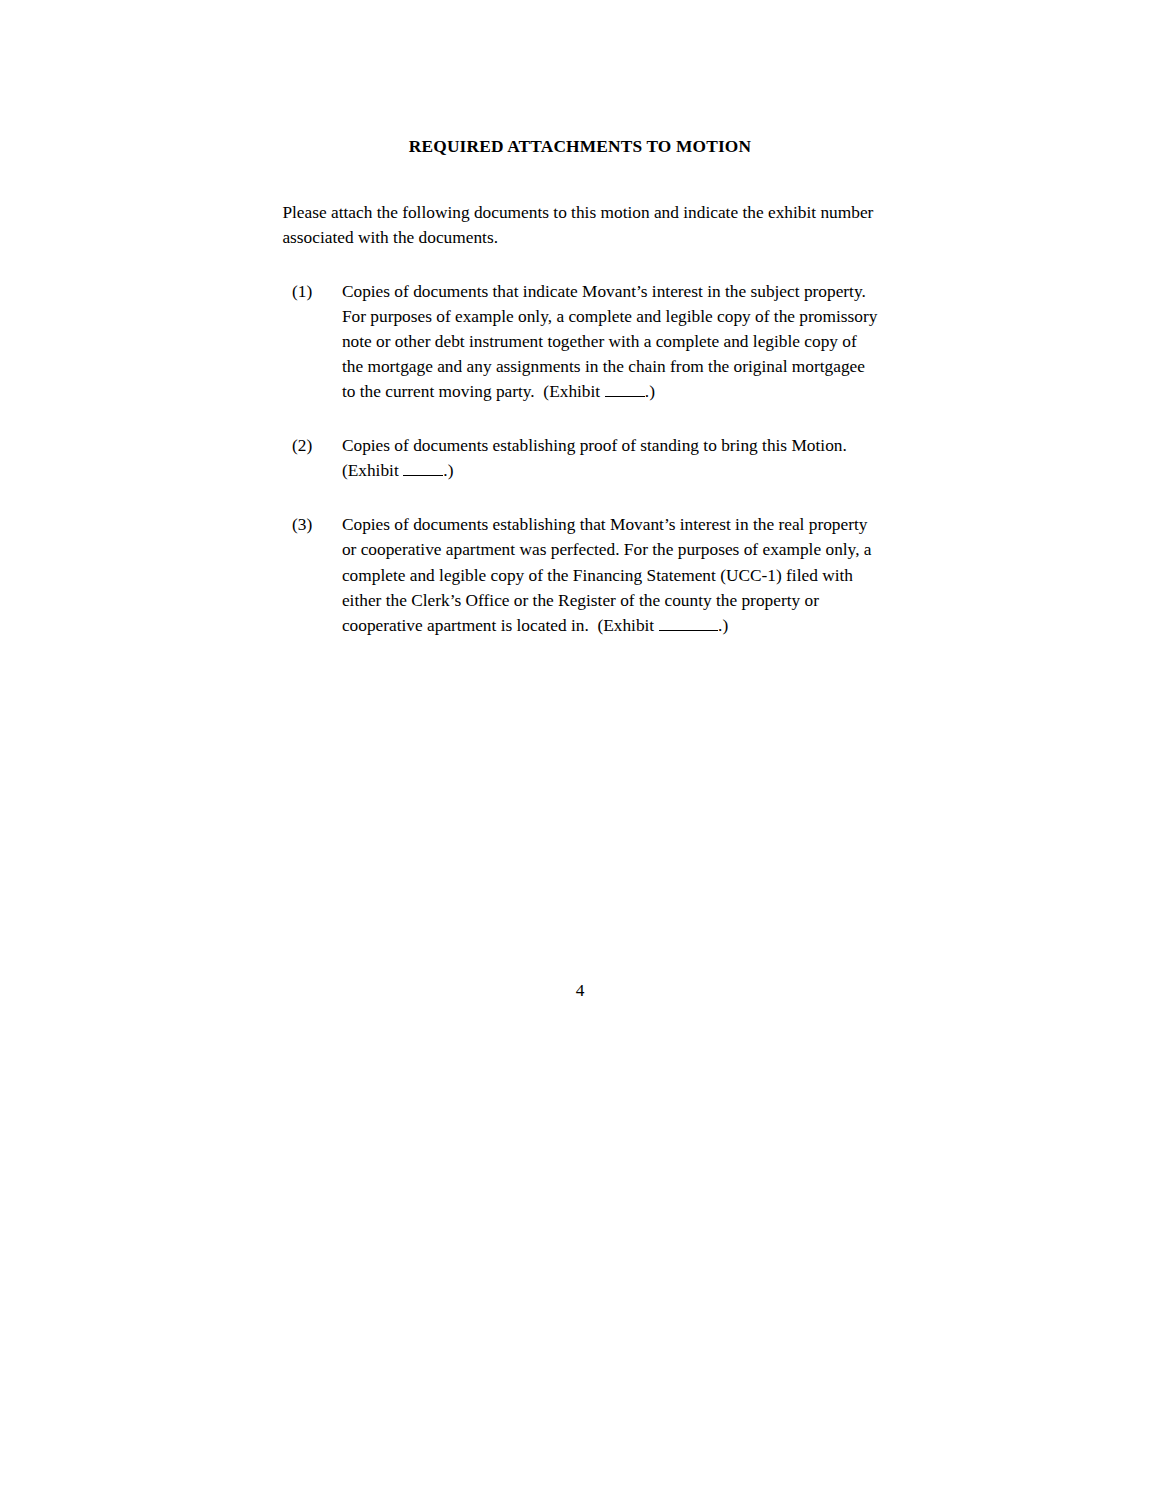REQUIRED ATTACHMENTS TO MOTION
Please attach the following documents to this motion and indicate the exhibit number associated with the documents.
(1) Copies of documents that indicate Movant’s interest in the subject property. For purposes of example only, a complete and legible copy of the promissory note or other debt instrument together with a complete and legible copy of the mortgage and any assignments in the chain from the original mortgagee to the current moving party. (Exhibit .)
(2) Copies of documents establishing proof of standing to bring this Motion. (Exhibit .)
(3) Copies of documents establishing that Movant’s interest in the real property or cooperative apartment was perfected. For the purposes of example only, a complete and legible copy of the Financing Statement (UCC-1) filed with either the Clerk’s Office or the Register of the county the property or cooperative apartment is located in. (Exhibit .)
4